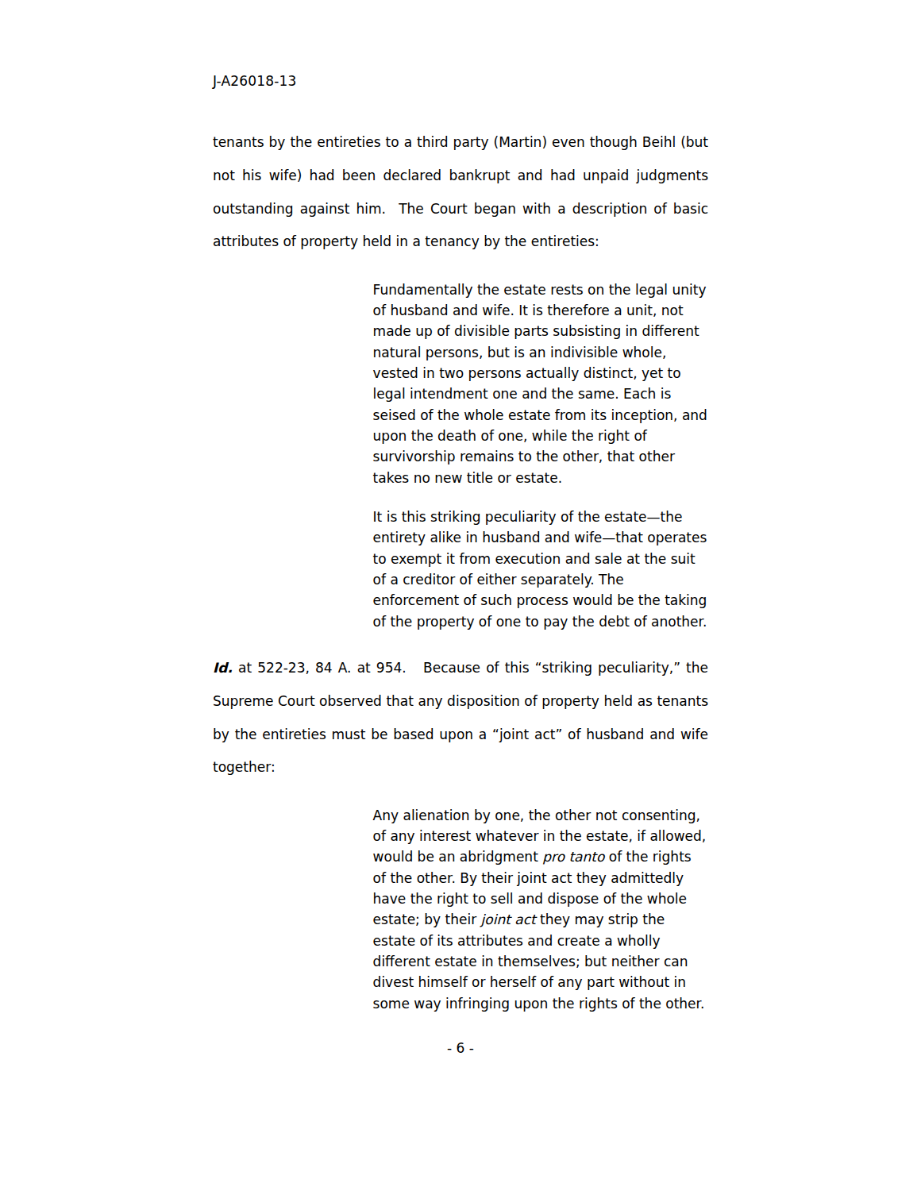J-A26018-13
tenants by the entireties to a third party (Martin) even though Beihl (but not his wife) had been declared bankrupt and had unpaid judgments outstanding against him. The Court began with a description of basic attributes of property held in a tenancy by the entireties:
Fundamentally the estate rests on the legal unity of husband and wife. It is therefore a unit, not made up of divisible parts subsisting in different natural persons, but is an indivisible whole, vested in two persons actually distinct, yet to legal intendment one and the same. Each is seised of the whole estate from its inception, and upon the death of one, while the right of survivorship remains to the other, that other takes no new title or estate.
It is this striking peculiarity of the estate—the entirety alike in husband and wife—that operates to exempt it from execution and sale at the suit of a creditor of either separately. The enforcement of such process would be the taking of the property of one to pay the debt of another.
Id. at 522-23, 84 A. at 954. Because of this “striking peculiarity,” the Supreme Court observed that any disposition of property held as tenants by the entireties must be based upon a “joint act” of husband and wife together:
Any alienation by one, the other not consenting, of any interest whatever in the estate, if allowed, would be an abridgment pro tanto of the rights of the other. By their joint act they admittedly have the right to sell and dispose of the whole estate; by their joint act they may strip the estate of its attributes and create a wholly different estate in themselves; but neither can divest himself or herself of any part without in some way infringing upon the rights of the other.
- 6 -